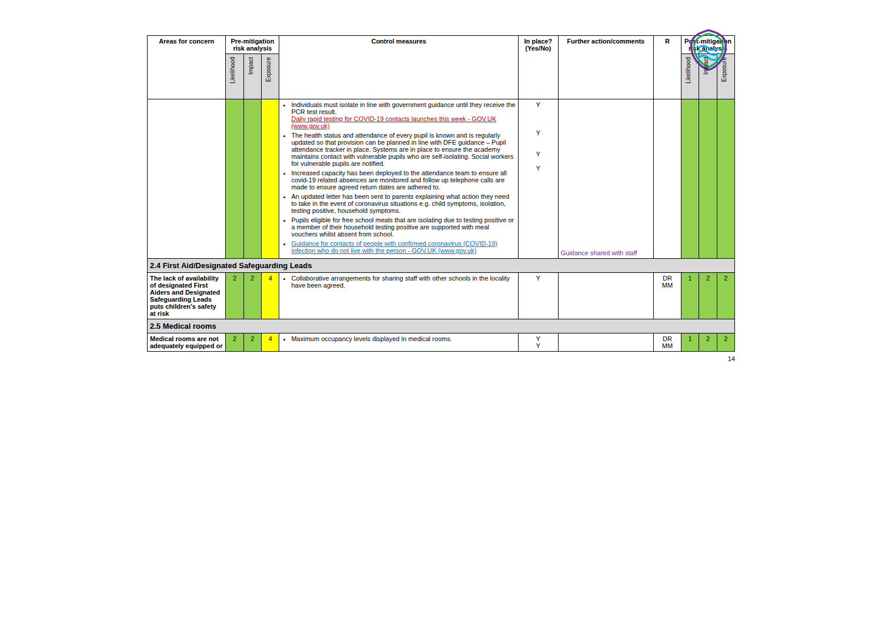| Areas for concern | Pre-mitigation risk analysis | Control measures | In place? (Yes/No) | Further action/comments | R | Post-mitigation risk analysis |
| --- | --- | --- | --- | --- | --- | --- |
| Likelihood | Impact | Exposure | Likelihood | Impact | Exposure |
| | | | | Individuals must isolate in line with government guidance until they receive the PCR test result. Daily rapid testing for COVID-19 contacts launches this week - GOV.UK (www.gov.uk) The health status and attendance of every pupil is known and is regularly updated so that provision can be planned in line with DFE guidance – Pupil attendance tracker in place. Systems are in place to ensure the academy maintains contact with vulnerable pupils who are self-isolating. Social workers for vulnerable pupils are notified. Increased capacity has been deployed to the attendance team to ensure all covid-19 related absences are monitored and follow up telephone calls are made to ensure agreed return dates are adhered to. An updated letter has been sent to parents explaining what action they need to take in the event of coronavirus situations e.g. child symptoms, isolation, testing positive, household symptoms. Pupils eligible for free school meals that are isolating due to testing positive or a member of their household testing positive are supported with meal vouchers whilst absent from school. Guidance for contacts of people with confirmed coronavirus (COVID-19) infection who do not live with the person - GOV.UK (www.gov.uk) | Y Y Y Y | Guidance shared with staff | | | | |
| 2.4 First Aid/Designated Safeguarding Leads |
| The lack of availability of designated First Aiders and Designated Safeguarding Leads puts children’s safety at risk | 2 | 2 | 4 | Collaborative arrangements for sharing staff with other schools in the locality have been agreed. | Y | | DR MM | 1 | 2 | 2 |
| 2.5 Medical rooms |
| Medical rooms are not adequately equipped or | 2 | 2 | 4 | Maximum occupancy levels displayed in medical rooms. | Y Y | | DR MM | 1 | 2 | 2 |
14